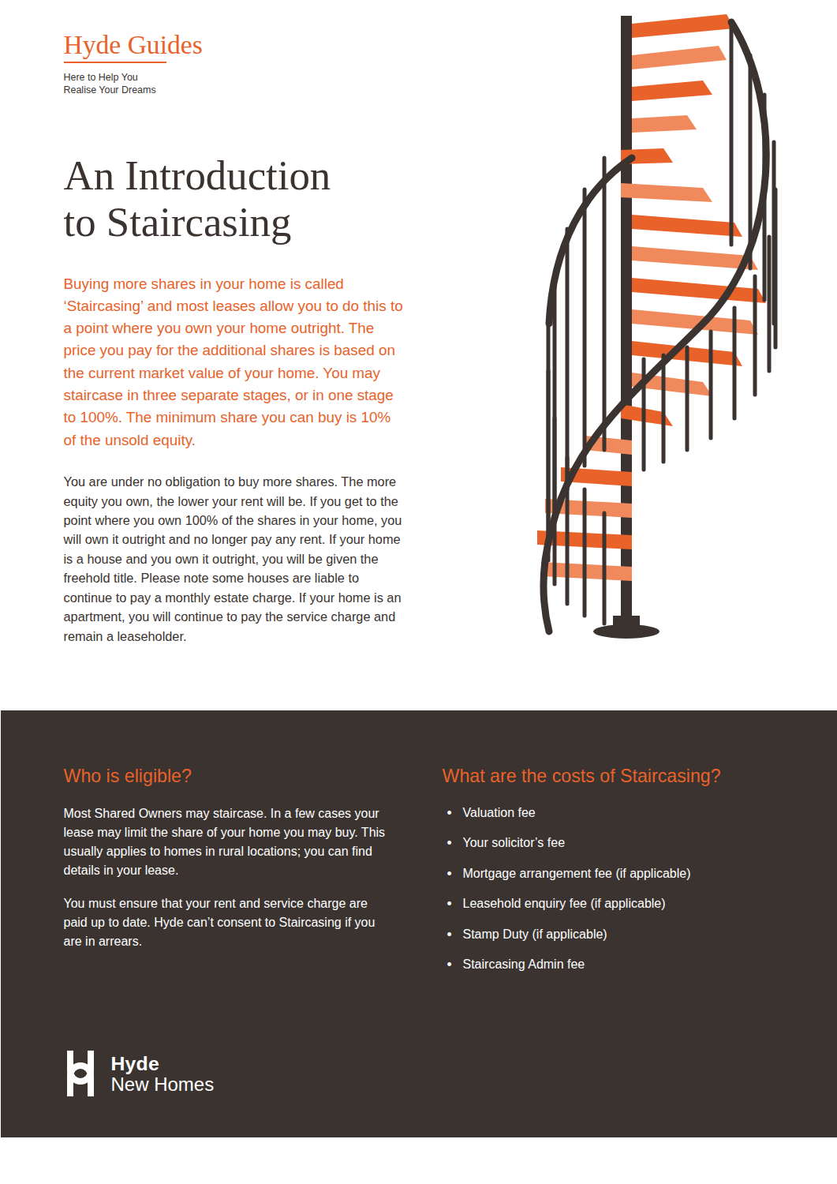Hyde Guides
Here to Help You
Realise Your Dreams
An Introduction
to Staircasing
Buying more shares in your home is called ‘Staircasing’ and most leases allow you to do this to a point where you own your home outright. The price you pay for the additional shares is based on the current market value of your home. You may staircase in three separate stages, or in one stage to 100%. The minimum share you can buy is 10% of the unsold equity.
You are under no obligation to buy more shares. The more equity you own, the lower your rent will be. If you get to the point where you own 100% of the shares in your home, you will own it outright and no longer pay any rent. If your home is a house and you own it outright, you will be given the freehold title. Please note some houses are liable to continue to pay a monthly estate charge. If your home is an apartment, you will continue to pay the service charge and remain a leaseholder.
Who is eligible?
Most Shared Owners may staircase. In a few cases your lease may limit the share of your home you may buy. This usually applies to homes in rural locations; you can find details in your lease.
You must ensure that your rent and service charge are paid up to date. Hyde can’t consent to Staircasing if you are in arrears.
What are the costs of Staircasing?
Valuation fee
Your solicitor’s fee
Mortgage arrangement fee (if applicable)
Leasehold enquiry fee (if applicable)
Stamp Duty (if applicable)
Staircasing Admin fee
Hyde
New Homes